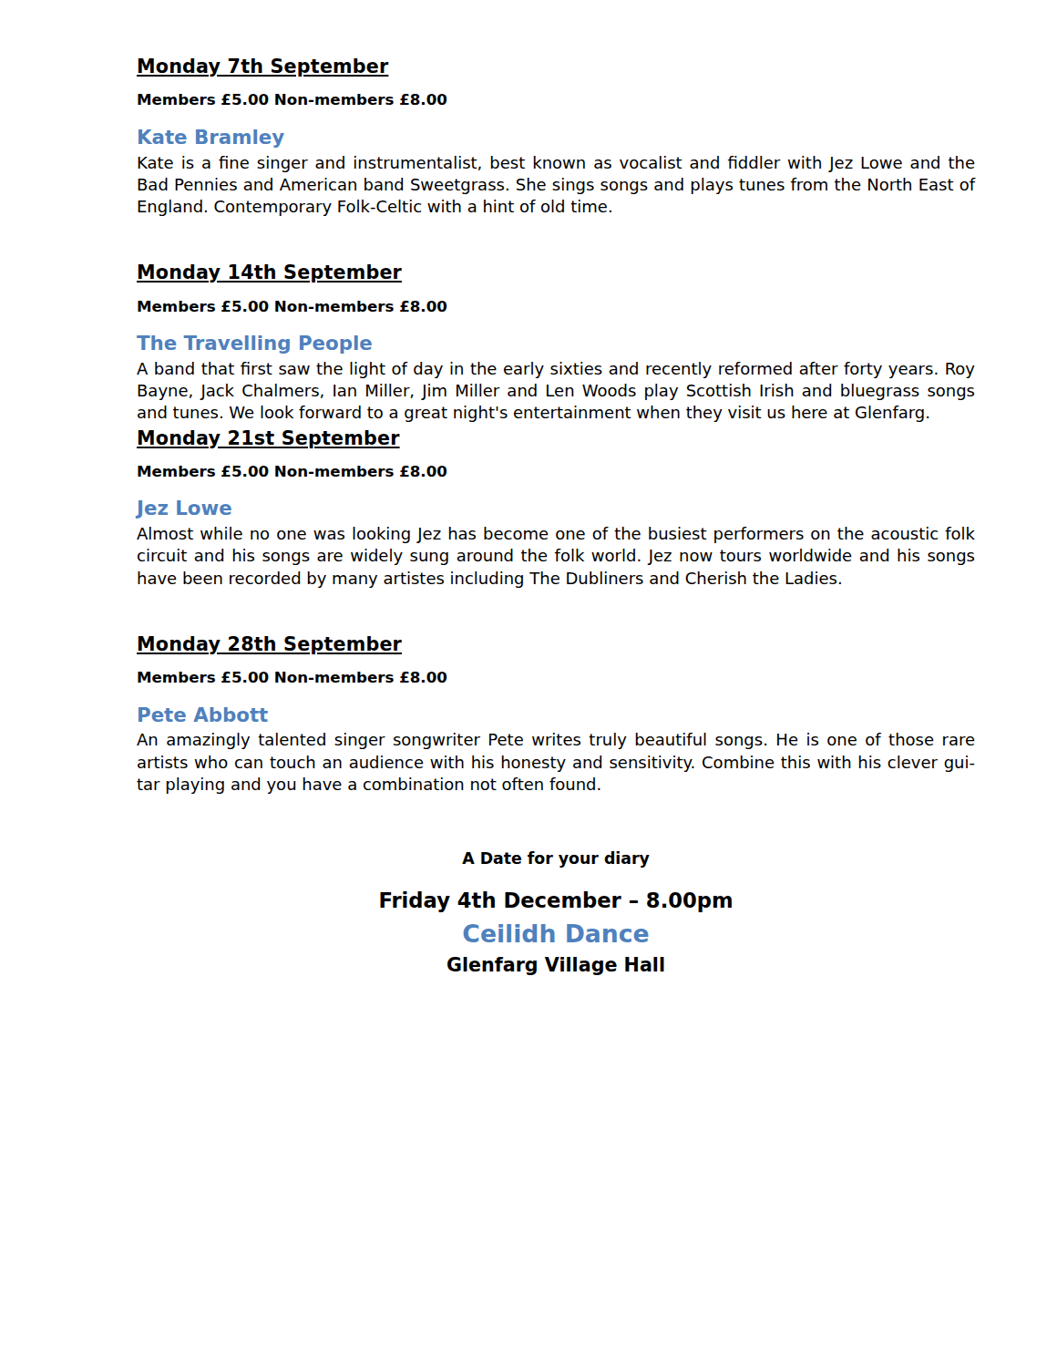Monday 7th September
Members £5.00 Non-members £8.00
Kate Bramley
Kate is a fine singer and instrumentalist, best known as vocalist and fiddler with Jez Lowe and the Bad Pennies and American band Sweetgrass. She sings songs and plays tunes from the North East of England. Contemporary Folk-Celtic with a hint of old time.
Monday 14th September
Members £5.00 Non-members £8.00
The Travelling People
A band that first saw the light of day in the early sixties and recently reformed after forty years. Roy Bayne, Jack Chalmers, Ian Miller, Jim Miller and Len Woods play Scottish Irish and bluegrass songs and tunes. We look forward to a great night's entertainment when they visit us here at Glenfarg.
Monday 21st September
Members £5.00 Non-members £8.00
Jez Lowe
Almost while no one was looking Jez has become one of the busiest performers on the acoustic folk circuit and his songs are widely sung around the folk world. Jez now tours worldwide and his songs have been recorded by many artistes including The Dubliners and Cherish the Ladies.
Monday 28th September
Members £5.00 Non-members £8.00
Pete Abbott
An amazingly talented singer songwriter Pete writes truly beautiful songs. He is one of those rare artists who can touch an audience with his honesty and sensitivity. Combine this with his clever guitar playing and you have a combination not often found.
A Date for your diary
Friday 4th December – 8.00pm
Ceilidh Dance
Glenfarg Village Hall